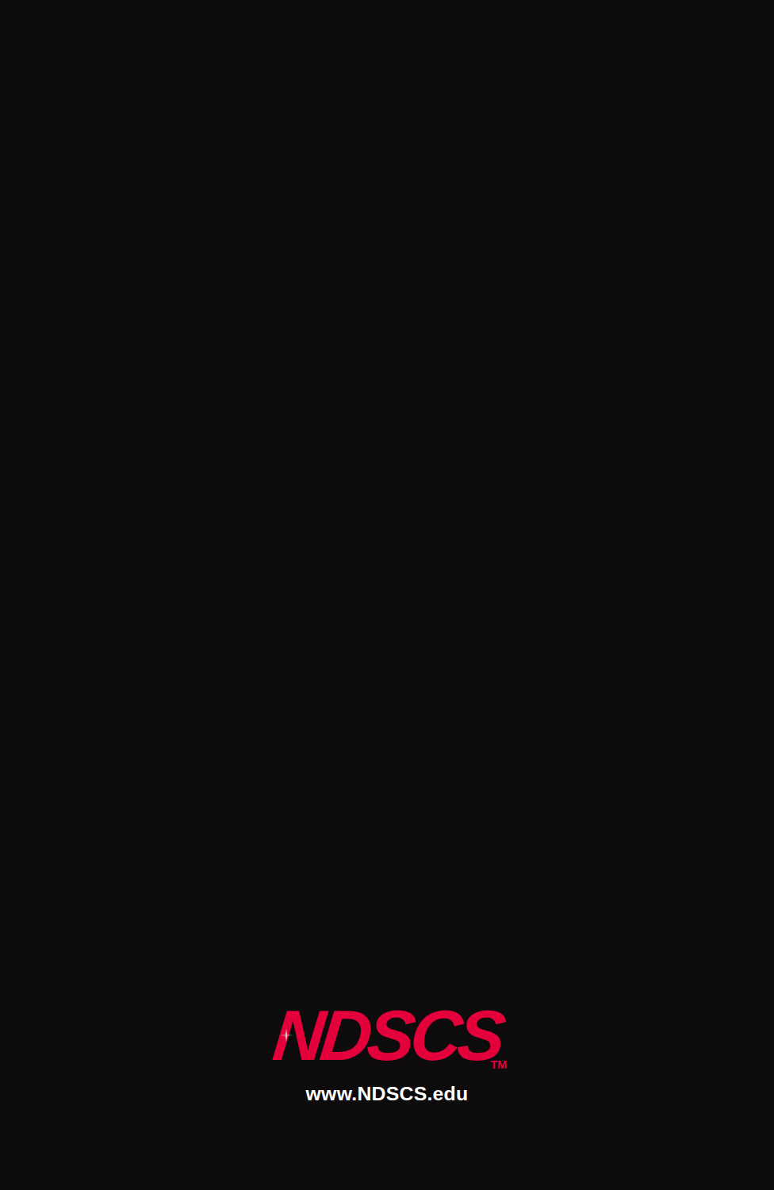NDSCS TM
www.NDSCS.edu